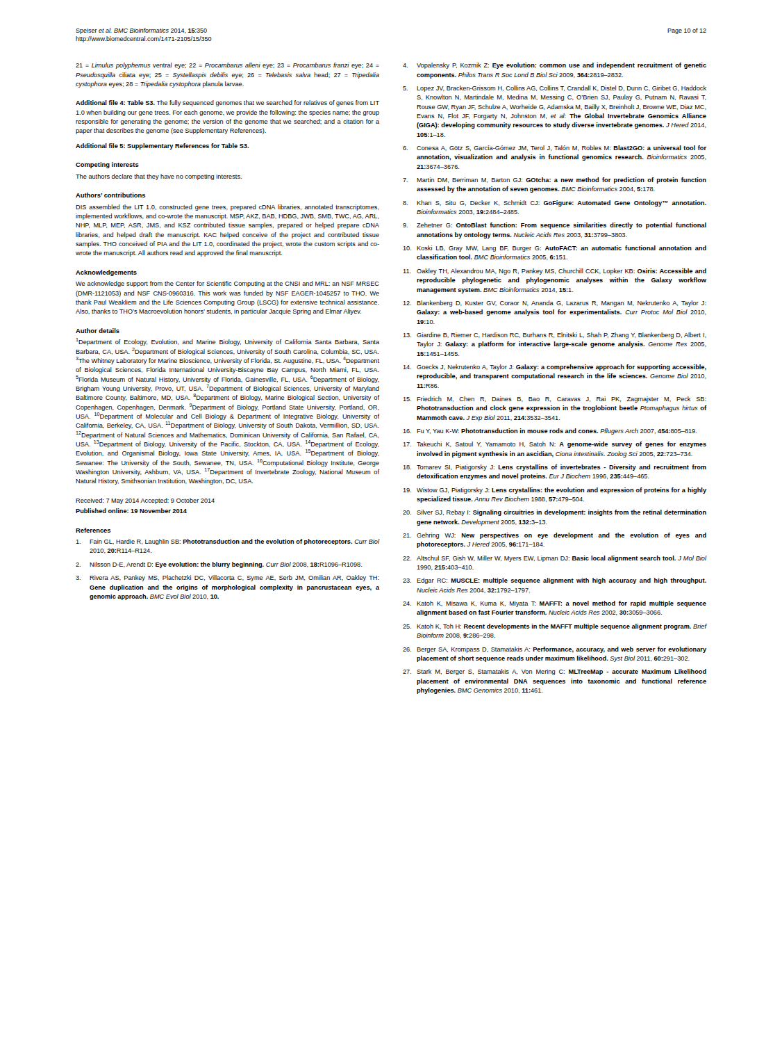Speiser et al. BMC Bioinformatics 2014, 15:350
http://www.biomedcentral.com/1471-2105/15/350
Page 10 of 12
21 = Limulus polyphemus ventral eye; 22 = Procambarus alleni eye; 23 = Procambarus franzi eye; 24 = Pseudosquilla ciliata eye; 25 = Systellaspis debilis eye; 26 = Telebasis salva head; 27 = Tripedalia cystophora eyes; 28 = Tripedalia cystophora planula larvae.
Additional file 4: Table S3. The fully sequenced genomes that we searched for relatives of genes from LIT 1.0 when building our gene trees. For each genome, we provide the following: the species name; the group responsible for generating the genome; the version of the genome that we searched; and a citation for a paper that describes the genome (see Supplementary References).
Additional file 5: Supplementary References for Table S3.
Competing interests
The authors declare that they have no competing interests.
Authors’ contributions
DIS assembled the LIT 1.0, constructed gene trees, prepared cDNA libraries, annotated transcriptomes, implemented workflows, and co-wrote the manuscript. MSP, AKZ, BAB, HDBG, JWB, SMB, TWC, AG, ARL, NHP, MLP, MEP, ASR, JMS, and KSZ contributed tissue samples, prepared or helped prepare cDNA libraries, and helped draft the manuscript. KAC helped conceive of the project and contributed tissue samples. THO conceived of PIA and the LIT 1.0, coordinated the project, wrote the custom scripts and co-wrote the manuscript. All authors read and approved the final manuscript.
Acknowledgements
We acknowledge support from the Center for Scientific Computing at the CNSI and MRL: an NSF MRSEC (DMR-1121053) and NSF CNS-0960316. This work was funded by NSF EAGER-1045257 to THO. We thank Paul Weakliem and the Life Sciences Computing Group (LSCG) for extensive technical assistance. Also, thanks to THO’s Macroevolution honors’ students, in particular Jacquie Spring and Elmar Aliyev.
Author details
1Department of Ecology, Evolution, and Marine Biology, University of California Santa Barbara, Santa Barbara, CA, USA. 2Department of Biological Sciences, University of South Carolina, Columbia, SC, USA. 3The Whitney Laboratory for Marine Bioscience, University of Florida, St. Augustine, FL, USA. 4Department of Biological Sciences, Florida International University-Biscayne Bay Campus, North Miami, FL, USA. 5Florida Museum of Natural History, University of Florida, Gainesville, FL, USA. 6Department of Biology, Brigham Young University, Provo, UT, USA. 7Department of Biological Sciences, University of Maryland Baltimore County, Baltimore, MD, USA. 8Department of Biology, Marine Biological Section, University of Copenhagen, Copenhagen, Denmark. 9Department of Biology, Portland State University, Portland, OR, USA. 10Department of Molecular and Cell Biology & Department of Integrative Biology, University of California, Berkeley, CA, USA. 11Department of Biology, University of South Dakota, Vermillion, SD, USA. 12Department of Natural Sciences and Mathematics, Dominican University of California, San Rafael, CA, USA. 13Department of Biology, University of the Pacific, Stockton, CA, USA. 14Department of Ecology, Evolution, and Organismal Biology, Iowa State University, Ames, IA, USA. 15Department of Biology, Sewanee: The University of the South, Sewanee, TN, USA. 16Computational Biology Institute, George Washington University, Ashburn, VA, USA. 17Department of Invertebrate Zoology, National Museum of Natural History, Smithsonian Institution, Washington, DC, USA.
Received: 7 May 2014 Accepted: 9 October 2014
Published online: 19 November 2014
References
1. Fain GL, Hardie R, Laughlin SB: Phototransduction and the evolution of photoreceptors. Curr Biol 2010, 20: R114–R124.
2. Nilsson D-E, Arendt D: Eye evolution: the blurry beginning. Curr Biol 2008, 18: R1096–R1098.
3. Rivera AS, Pankey MS, Plachetzki DC, Villacorta C, Syme AE, Serb JM, Omilian AR, Oakley TH: Gene duplication and the origins of morphological complexity in pancrustacean eyes, a genomic approach. BMC Evol Biol 2010, 10.
4. Vopalensky P, Kozmik Z: Eye evolution: common use and independent recruitment of genetic components. Philos Trans R Soc Lond B Biol Sci 2009, 364: 2819–2832.
5. Lopez JV, Bracken-Grissom H, Collins AG, Collins T, Crandall K, Distel D, Dunn C, Giribet G, Haddock S, Knowlton N, Martindale M, Medina M, Messing C, O’Brien SJ, Paulay G, Putnam N, Ravasi T, Rouse GW, Ryan JF, Schulze A, Worheide G, Adamska M, Bailly X, Breinholt J, Browne WE, Diaz MC, Evans N, Flot JF, Forgarty N, Johnston M, et al: The Global Invertebrate Genomics Alliance (GIGA): developing community resources to study diverse invertebrate genomes. J Hered 2014, 105: 1–18.
6. Conesa A, Götz S, García-Gómez JM, Terol J, Talón M, Robles M: Blast2GO: a universal tool for annotation, visualization and analysis in functional genomics research. Bioinformatics 2005, 21: 3674–3676.
7. Martin DM, Berriman M, Barton GJ: GOtcha: a new method for prediction of protein function assessed by the annotation of seven genomes. BMC Bioinformatics 2004, 5: 178.
8. Khan S, Situ G, Decker K, Schmidt CJ: GoFigure: Automated Gene Ontology™ annotation. Bioinformatics 2003, 19: 2484–2485.
9. Zehetner G: OntoBlast function: From sequence similarities directly to potential functional annotations by ontology terms. Nucleic Acids Res 2003, 31: 3799–3803.
10. Koski LB, Gray MW, Lang BF, Burger G: AutoFACT: an automatic functional annotation and classification tool. BMC Bioinformatics 2005, 6: 151.
11. Oakley TH, Alexandrou MA, Ngo R, Pankey MS, Churchill CCK, Lopker KB: Osiris: Accessible and reproducible phylogenetic and phylogenomic analyses within the Galaxy workflow management system. BMC Bioinformatics 2014, 15: 1.
12. Blankenberg D, Kuster GV, Coraor N, Ananda G, Lazarus R, Mangan M, Nekrutenko A, Taylor J: Galaxy: a web-based genome analysis tool for experimentalists. Curr Protoc Mol Biol 2010, 19: 10.
13. Giardine B, Riemer C, Hardison RC, Burhans R, Elnitski L, Shah P, Zhang Y, Blankenberg D, Albert I, Taylor J: Galaxy: a platform for interactive large-scale genome analysis. Genome Res 2005, 15: 1451–1455.
14. Goecks J, Nekrutenko A, Taylor J: Galaxy: a comprehensive approach for supporting accessible, reproducible, and transparent computational research in the life sciences. Genome Biol 2010, 11: R86.
15. Friedrich M, Chen R, Daines B, Bao R, Caravas J, Rai PK, Zagmajster M, Peck SB: Phototransduction and clock gene expression in the troglobiont beetle Ptomaphagus hirtus of Mammoth cave. J Exp Biol 2011, 214: 3532–3541.
16. Fu Y, Yau K-W: Phototransduction in mouse rods and cones. Pflugers Arch 2007, 454: 805–819.
17. Takeuchi K, Satoul Y, Yamamoto H, Satoh N: A genome-wide survey of genes for enzymes involved in pigment synthesis in an ascidian, Ciona intestinalis. Zoolog Sci 2005, 22: 723–734.
18. Tomarev SI, Piatigorsky J: Lens crystallins of invertebrates - Diversity and recruitment from detoxification enzymes and novel proteins. Eur J Biochem 1996, 235: 449–465.
19. Wistow GJ, Piatigorsky J: Lens crystallins: the evolution and expression of proteins for a highly specialized tissue. Annu Rev Biochem 1988, 57: 479–504.
20. Silver SJ, Rebay I: Signaling circuitries in development: insights from the retinal determination gene network. Development 2005, 132: 3–13.
21. Gehring WJ: New perspectives on eye development and the evolution of eyes and photoreceptors. J Hered 2005, 96: 171–184.
22. Altschul SF, Gish W, Miller W, Myers EW, Lipman DJ: Basic local alignment search tool. J Mol Biol 1990, 215: 403–410.
23. Edgar RC: MUSCLE: multiple sequence alignment with high accuracy and high throughput. Nucleic Acids Res 2004, 32: 1792–1797.
24. Katoh K, Misawa K, Kuma K, Miyata T: MAFFT: a novel method for rapid multiple sequence alignment based on fast Fourier transform. Nucleic Acids Res 2002, 30: 3059–3066.
25. Katoh K, Toh H: Recent developments in the MAFFT multiple sequence alignment program. Brief Bioinform 2008, 9: 286–298.
26. Berger SA, Krompass D, Stamatakis A: Performance, accuracy, and web server for evolutionary placement of short sequence reads under maximum likelihood. Syst Biol 2011, 60: 291–302.
27. Stark M, Berger S, Stamatakis A, Von Mering C: MLTreeMap - accurate Maximum Likelihood placement of environmental DNA sequences into taxonomic and functional reference phylogenies. BMC Genomics 2010, 11: 461.